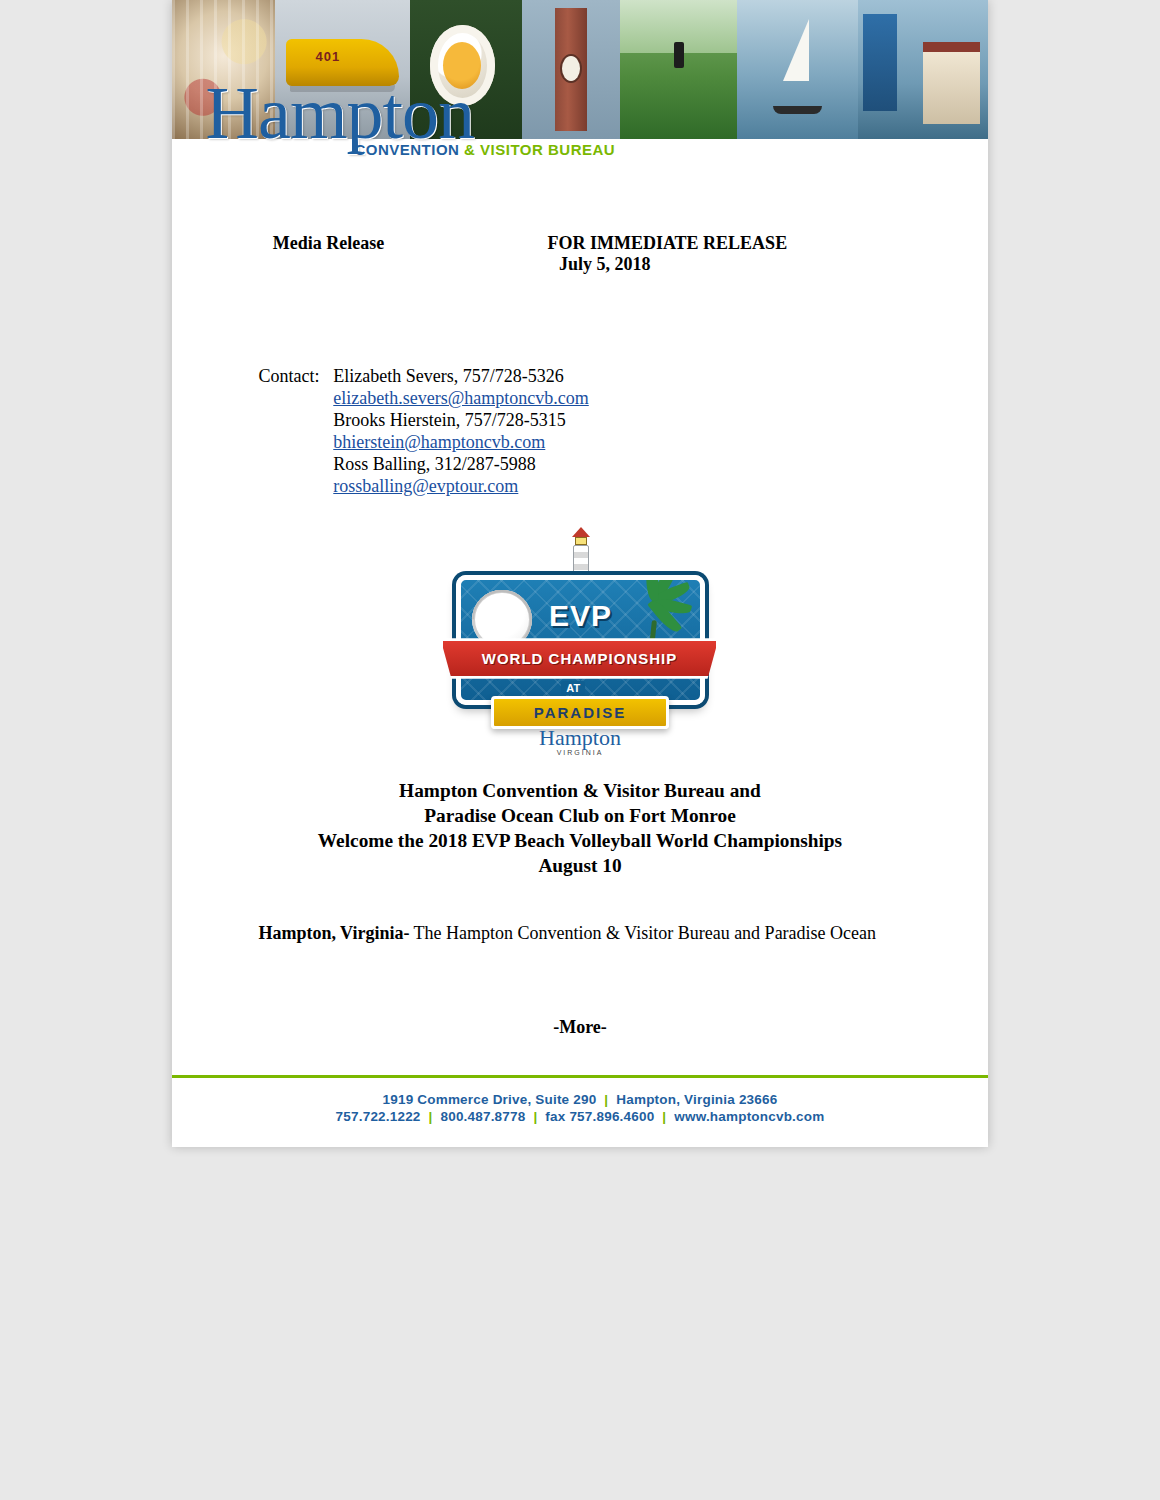Hampton
CONVENTION & VISITOR BUREAU
Media Release
FOR IMMEDIATE RELEASE July 5, 2018
Contact: Elizabeth Severs, 757/728-5326 elizabeth.severs@hamptoncvb.com Brooks Hierstein, 757/728-5315 bhierstein@hamptoncvb.com Ross Balling, 312/287-5988 rossballing@evptour.com
EVP
WORLD CHAMPIONSHIP
AT
PARADISE
Hampton VIRGINIA
Hampton Convention & Visitor Bureau and
Paradise Ocean Club on Fort Monroe
Welcome the 2018 EVP Beach Volleyball World Championships
August 10
Hampton, Virginia- The Hampton Convention & Visitor Bureau and Paradise Ocean
-More-
1919 Commerce Drive, Suite 290 | Hampton, Virginia 23666 757.722.1222 | 800.487.8778 | fax 757.896.4600 | www.hamptoncvb.com